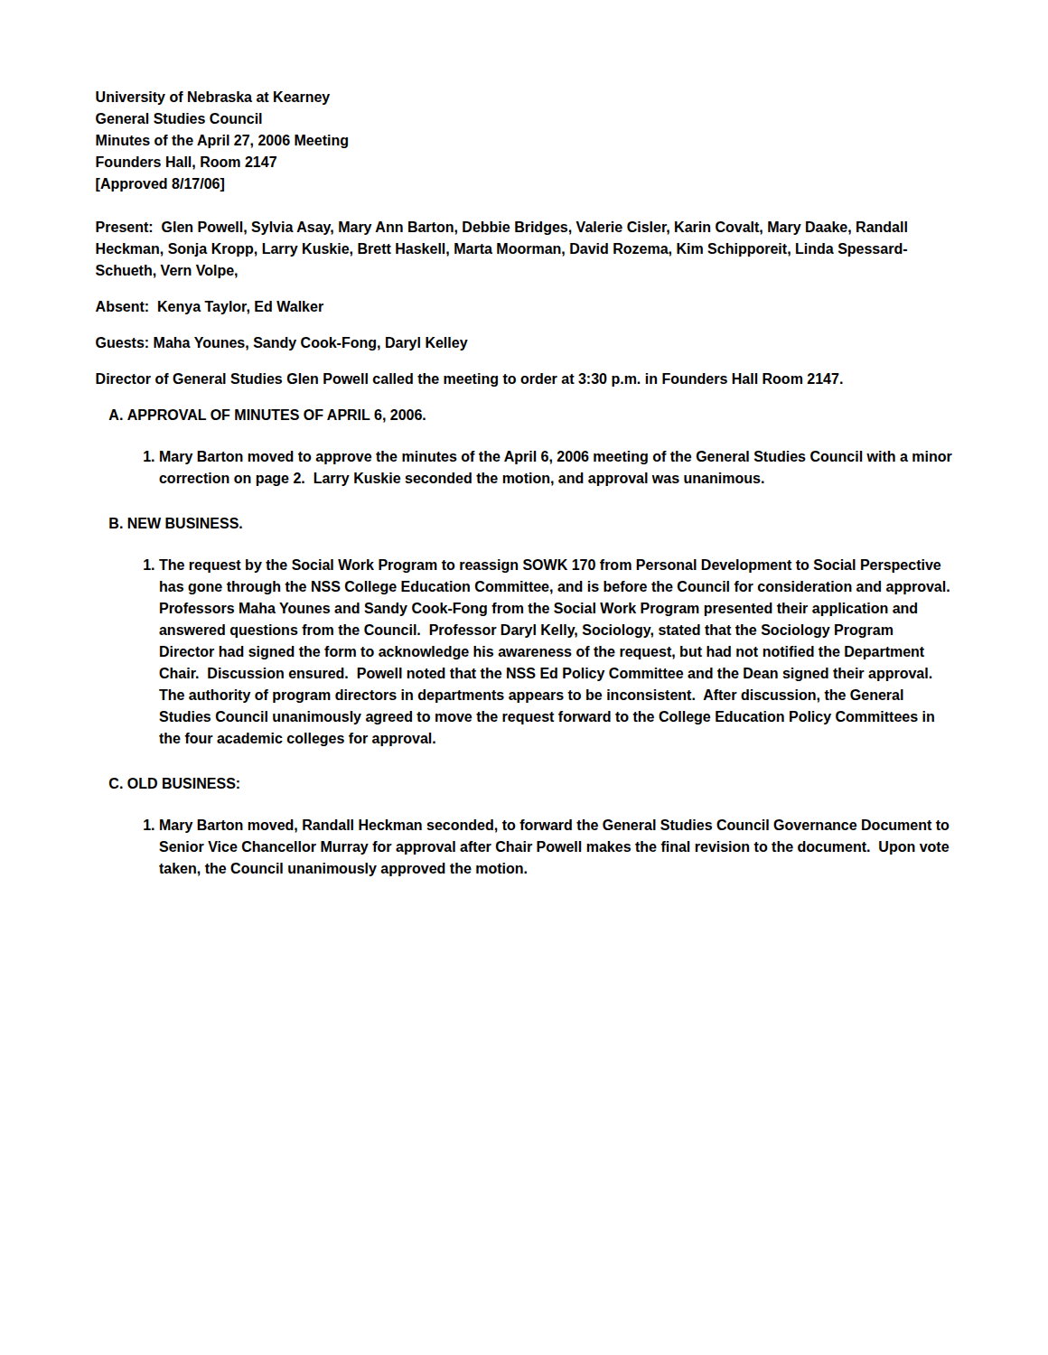University of Nebraska at Kearney
General Studies Council
Minutes of the April 27, 2006 Meeting
Founders Hall, Room 2147
[Approved 8/17/06]
Present: Glen Powell, Sylvia Asay, Mary Ann Barton, Debbie Bridges, Valerie Cisler, Karin Covalt, Mary Daake, Randall Heckman, Sonja Kropp, Larry Kuskie, Brett Haskell, Marta Moorman, David Rozema, Kim Schipporeit, Linda Spessard-Schueth, Vern Volpe,
Absent: Kenya Taylor, Ed Walker
Guests: Maha Younes, Sandy Cook-Fong, Daryl Kelley
Director of General Studies Glen Powell called the meeting to order at 3:30 p.m. in Founders Hall Room 2147.
APPROVAL OF MINUTES OF APRIL 6, 2006.
Mary Barton moved to approve the minutes of the April 6, 2006 meeting of the General Studies Council with a minor correction on page 2. Larry Kuskie seconded the motion, and approval was unanimous.
NEW BUSINESS.
The request by the Social Work Program to reassign SOWK 170 from Personal Development to Social Perspective has gone through the NSS College Education Committee, and is before the Council for consideration and approval. Professors Maha Younes and Sandy Cook-Fong from the Social Work Program presented their application and answered questions from the Council. Professor Daryl Kelly, Sociology, stated that the Sociology Program Director had signed the form to acknowledge his awareness of the request, but had not notified the Department Chair. Discussion ensured. Powell noted that the NSS Ed Policy Committee and the Dean signed their approval. The authority of program directors in departments appears to be inconsistent. After discussion, the General Studies Council unanimously agreed to move the request forward to the College Education Policy Committees in the four academic colleges for approval.
OLD BUSINESS:
Mary Barton moved, Randall Heckman seconded, to forward the General Studies Council Governance Document to Senior Vice Chancellor Murray for approval after Chair Powell makes the final revision to the document. Upon vote taken, the Council unanimously approved the motion.